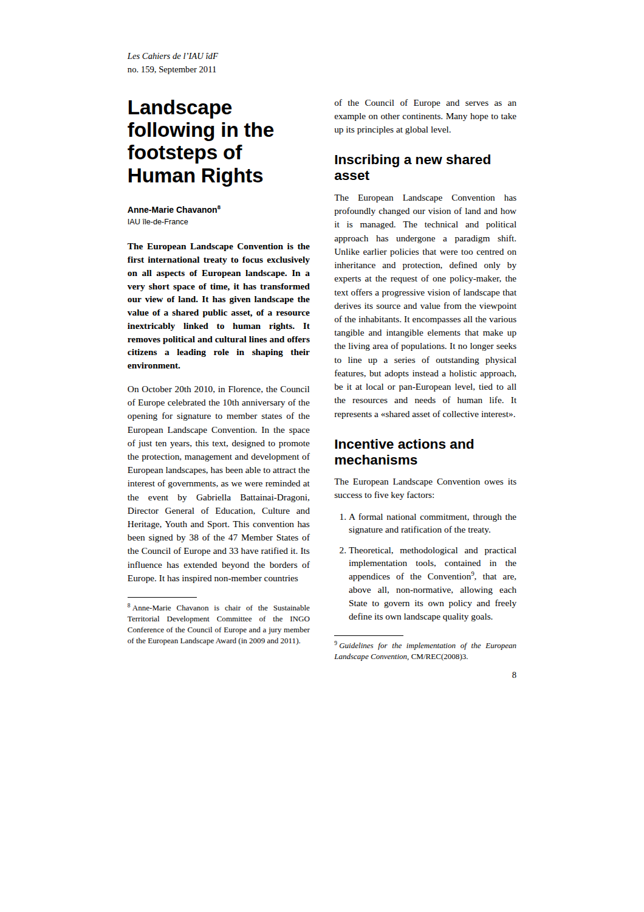Les Cahiers de l’IAU îdF
no. 159, September 2011
Landscape following in the footsteps of Human Rights
Anne-Marie Chavanon8
IAU île-de-France
The European Landscape Convention is the first international treaty to focus exclusively on all aspects of European landscape. In a very short space of time, it has transformed our view of land. It has given landscape the value of a shared public asset, of a resource inextricably linked to human rights. It removes political and cultural lines and offers citizens a leading role in shaping their environment.
On October 20th 2010, in Florence, the Council of Europe celebrated the 10th anniversary of the opening for signature to member states of the European Landscape Convention. In the space of just ten years, this text, designed to promote the protection, management and development of European landscapes, has been able to attract the interest of governments, as we were reminded at the event by Gabriella Battainai-Dragoni, Director General of Education, Culture and Heritage, Youth and Sport. This convention has been signed by 38 of the 47 Member States of the Council of Europe and 33 have ratified it. Its influence has extended beyond the borders of Europe. It has inspired non-member countries
8 Anne-Marie Chavanon is chair of the Sustainable Territorial Development Committee of the INGO Conference of the Council of Europe and a jury member of the European Landscape Award (in 2009 and 2011).
of the Council of Europe and serves as an example on other continents. Many hope to take up its principles at global level.
Inscribing a new shared asset
The European Landscape Convention has profoundly changed our vision of land and how it is managed. The technical and political approach has undergone a paradigm shift. Unlike earlier policies that were too centred on inheritance and protection, defined only by experts at the request of one policy-maker, the text offers a progressive vision of landscape that derives its source and value from the viewpoint of the inhabitants. It encompasses all the various tangible and intangible elements that make up the living area of populations. It no longer seeks to line up a series of outstanding physical features, but adopts instead a holistic approach, be it at local or pan-European level, tied to all the resources and needs of human life. It represents a «shared asset of collective interest».
Incentive actions and mechanisms
The European Landscape Convention owes its success to five key factors:
A formal national commitment, through the signature and ratification of the treaty.
Theoretical, methodological and practical implementation tools, contained in the appendices of the Convention9, that are, above all, non-normative, allowing each State to govern its own policy and freely define its own landscape quality goals.
9 Guidelines for the implementation of the European Landscape Convention, CM/REC(2008)3.
8